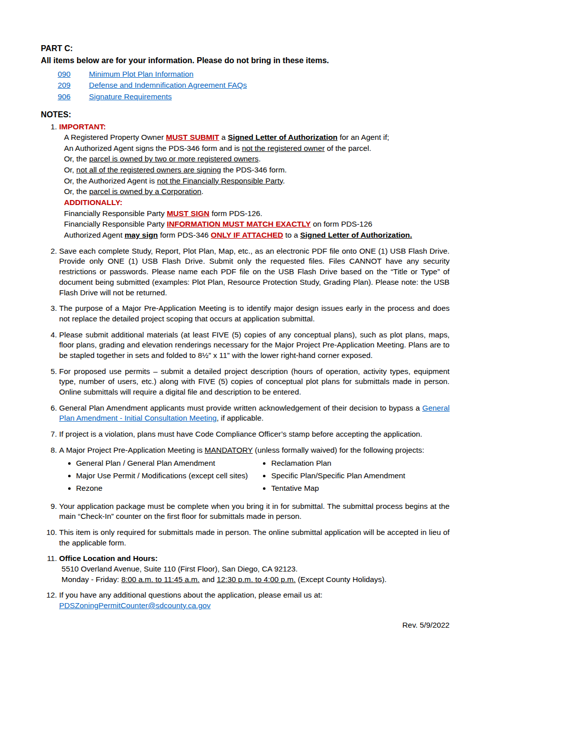PART C:
All items below are for your information. Please do not bring in these items.
090 Minimum Plot Plan Information
209 Defense and Indemnification Agreement FAQs
906 Signature Requirements
NOTES:
IMPORTANT:
A Registered Property Owner MUST SUBMIT a Signed Letter of Authorization for an Agent if;
An Authorized Agent signs the PDS-346 form and is not the registered owner of the parcel.
Or, the parcel is owned by two or more registered owners.
Or, not all of the registered owners are signing the PDS-346 form.
Or, the Authorized Agent is not the Financially Responsible Party.
Or, the parcel is owned by a Corporation.
ADDITIONALLY:
Financially Responsible Party MUST SIGN form PDS-126.
Financially Responsible Party INFORMATION MUST MATCH EXACTLY on form PDS-126
Authorized Agent may sign form PDS-346 ONLY IF ATTACHED to a Signed Letter of Authorization.
Save each complete Study, Report, Plot Plan, Map, etc., as an electronic PDF file onto ONE (1) USB Flash Drive. Provide only ONE (1) USB Flash Drive. Submit only the requested files. Files CANNOT have any security restrictions or passwords. Please name each PDF file on the USB Flash Drive based on the “Title or Type” of document being submitted (examples: Plot Plan, Resource Protection Study, Grading Plan). Please note: the USB Flash Drive will not be returned.
The purpose of a Major Pre-Application Meeting is to identify major design issues early in the process and does not replace the detailed project scoping that occurs at application submittal.
Please submit additional materials (at least FIVE (5) copies of any conceptual plans), such as plot plans, maps, floor plans, grading and elevation renderings necessary for the Major Project Pre-Application Meeting. Plans are to be stapled together in sets and folded to 8½” x 11” with the lower right-hand corner exposed.
For proposed use permits – submit a detailed project description (hours of operation, activity types, equipment type, number of users, etc.) along with FIVE (5) copies of conceptual plot plans for submittals made in person. Online submittals will require a digital file and description to be entered.
General Plan Amendment applicants must provide written acknowledgement of their decision to bypass a General Plan Amendment - Initial Consultation Meeting, if applicable.
If project is a violation, plans must have Code Compliance Officer’s stamp before accepting the application.
A Major Project Pre-Application Meeting is MANDATORY (unless formally waived) for the following projects:
General Plan / General Plan Amendment
Major Use Permit / Modifications (except cell sites)
Rezone
Reclamation Plan
Specific Plan/Specific Plan Amendment
Tentative Map
Your application package must be complete when you bring it in for submittal. The submittal process begins at the main “Check-In” counter on the first floor for submittals made in person.
This item is only required for submittals made in person. The online submittal application will be accepted in lieu of the applicable form.
Office Location and Hours:
5510 Overland Avenue, Suite 110 (First Floor), San Diego, CA 92123.
Monday - Friday: 8:00 a.m. to 11:45 a.m. and 12:30 p.m. to 4:00 p.m. (Except County Holidays).
If you have any additional questions about the application, please email us at:
PDSZoningPermitCounter@sdcounty.ca.gov
Rev. 5/9/2022